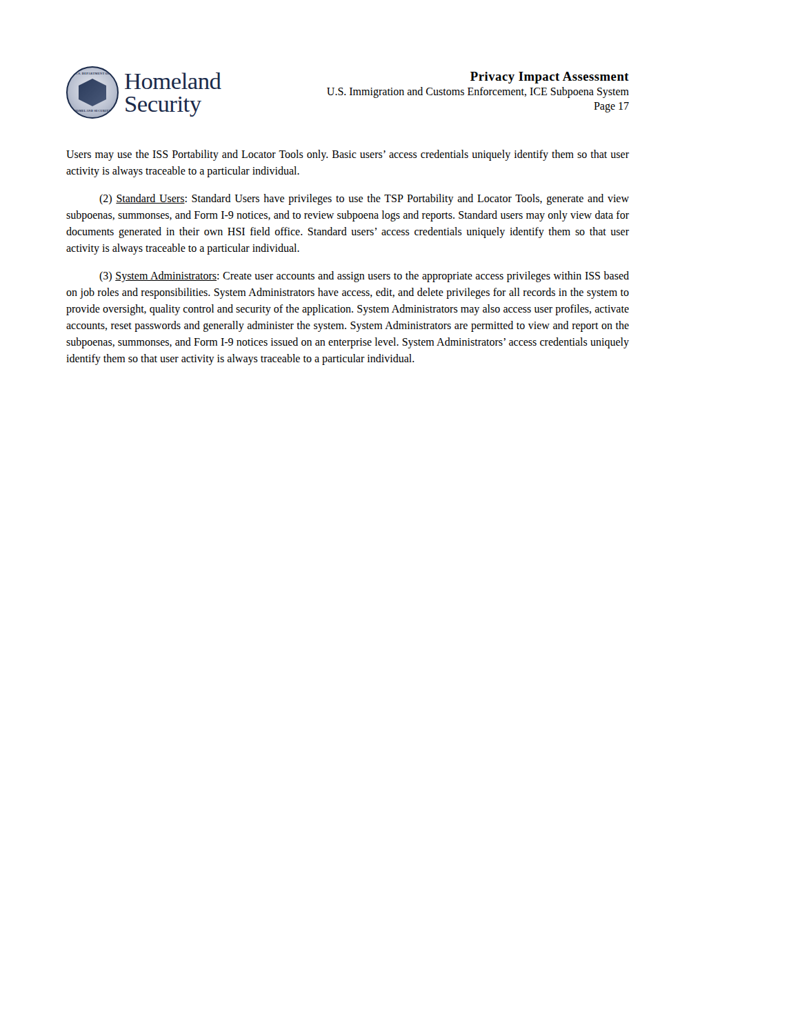Homeland
Security
Privacy Impact Assessment
U.S. Immigration and Customs Enforcement, ICE Subpoena System
Page 17
Users may use the ISS Portability and Locator Tools only. Basic users’ access credentials uniquely identify them so that user activity is always traceable to a particular individual.
(2) Standard Users: Standard Users have privileges to use the TSP Portability and Locator Tools, generate and view subpoenas, summonses, and Form I-9 notices, and to review subpoena logs and reports. Standard users may only view data for documents generated in their own HSI field office. Standard users’ access credentials uniquely identify them so that user activity is always traceable to a particular individual.
(3) System Administrators: Create user accounts and assign users to the appropriate access privileges within ISS based on job roles and responsibilities. System Administrators have access, edit, and delete privileges for all records in the system to provide oversight, quality control and security of the application. System Administrators may also access user profiles, activate accounts, reset passwords and generally administer the system. System Administrators are permitted to view and report on the subpoenas, summonses, and Form I-9 notices issued on an enterprise level. System Administrators’ access credentials uniquely identify them so that user activity is always traceable to a particular individual.